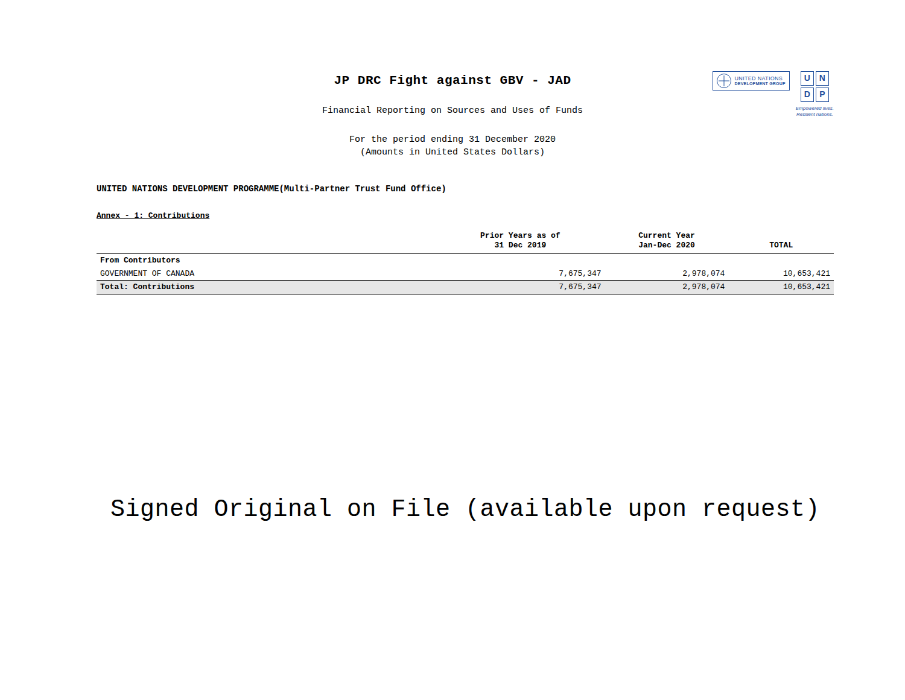UNITED NATIONS
DEVELOPMENT GROUP
UN
DP
Empowered lives.
Resilient nations.
JP DRC Fight against GBV - JAD
Financial Reporting on Sources and Uses of Funds
For the period ending 31 December 2020
(Amounts in United States Dollars)
UNITED NATIONS DEVELOPMENT PROGRAMME(Multi-Partner Trust Fund Office)
Annex - 1: Contributions
| | Prior Years as of 31 Dec 2019 | Current Year Jan-Dec 2020 | TOTAL |
| --- | --- | --- | --- |
| From Contributors | | | |
| GOVERNMENT OF CANADA | 7,675,347 | 2,978,074 | 10,653,421 |
| Total: Contributions | 7,675,347 | 2,978,074 | 10,653,421 |
Signed Original on File (available upon request)